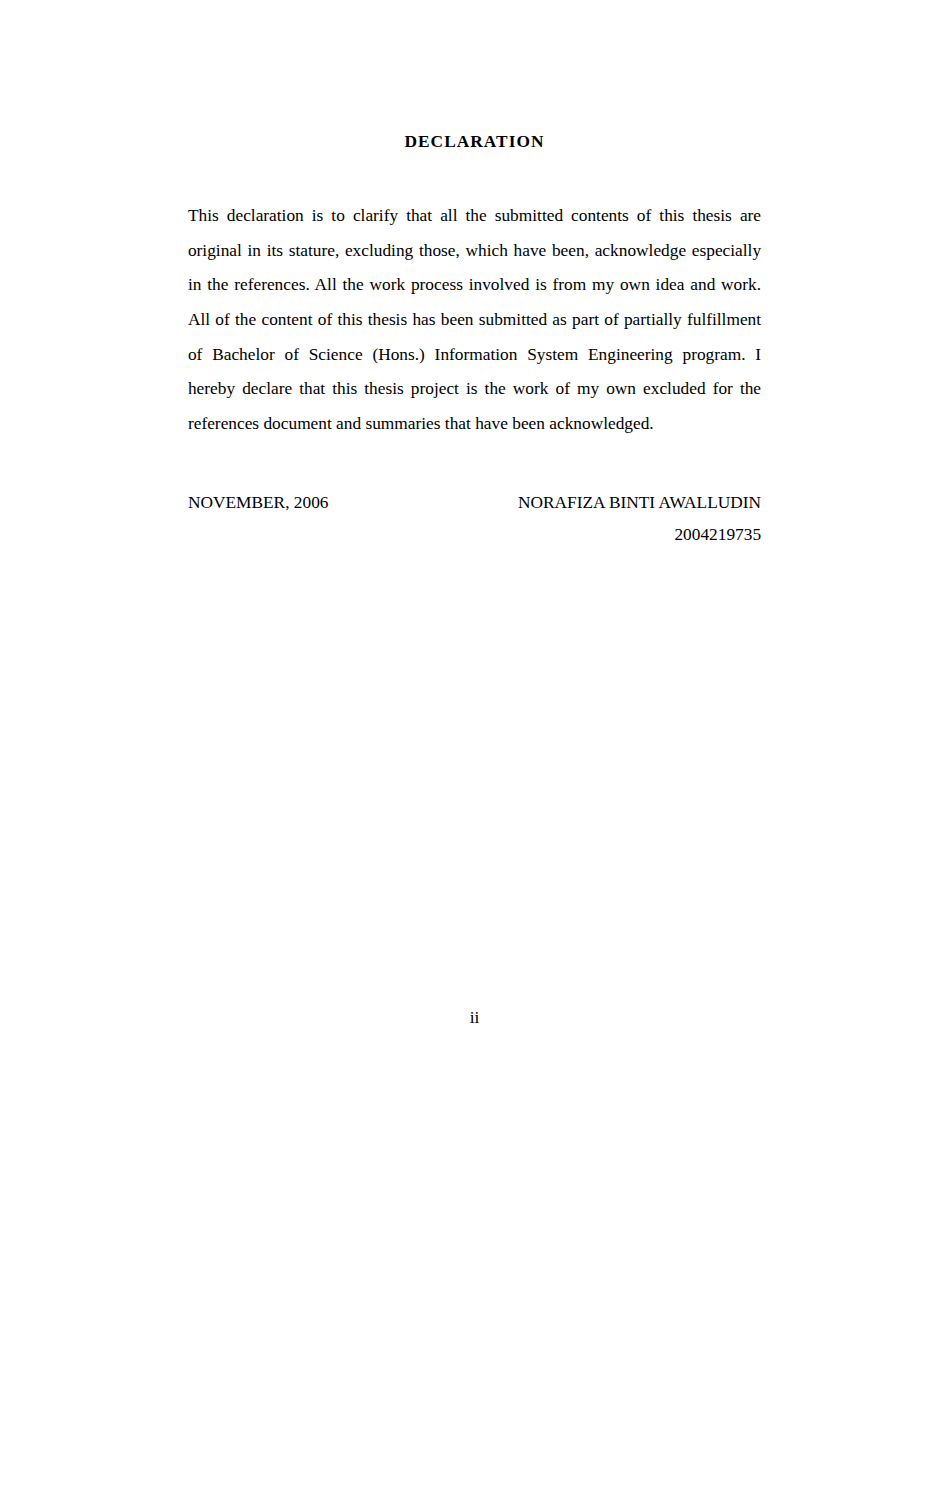DECLARATION
This declaration is to clarify that all the submitted contents of this thesis are original in its stature, excluding those, which have been, acknowledge especially in the references. All the work process involved is from my own idea and work. All of the content of this thesis has been submitted as part of partially fulfillment of Bachelor of Science (Hons.) Information System Engineering program. I hereby declare that this thesis project is the work of my own excluded for the references document and summaries that have been acknowledged.
NOVEMBER, 2006
NORAFIZA BINTI AWALLUDIN
2004219735
ii